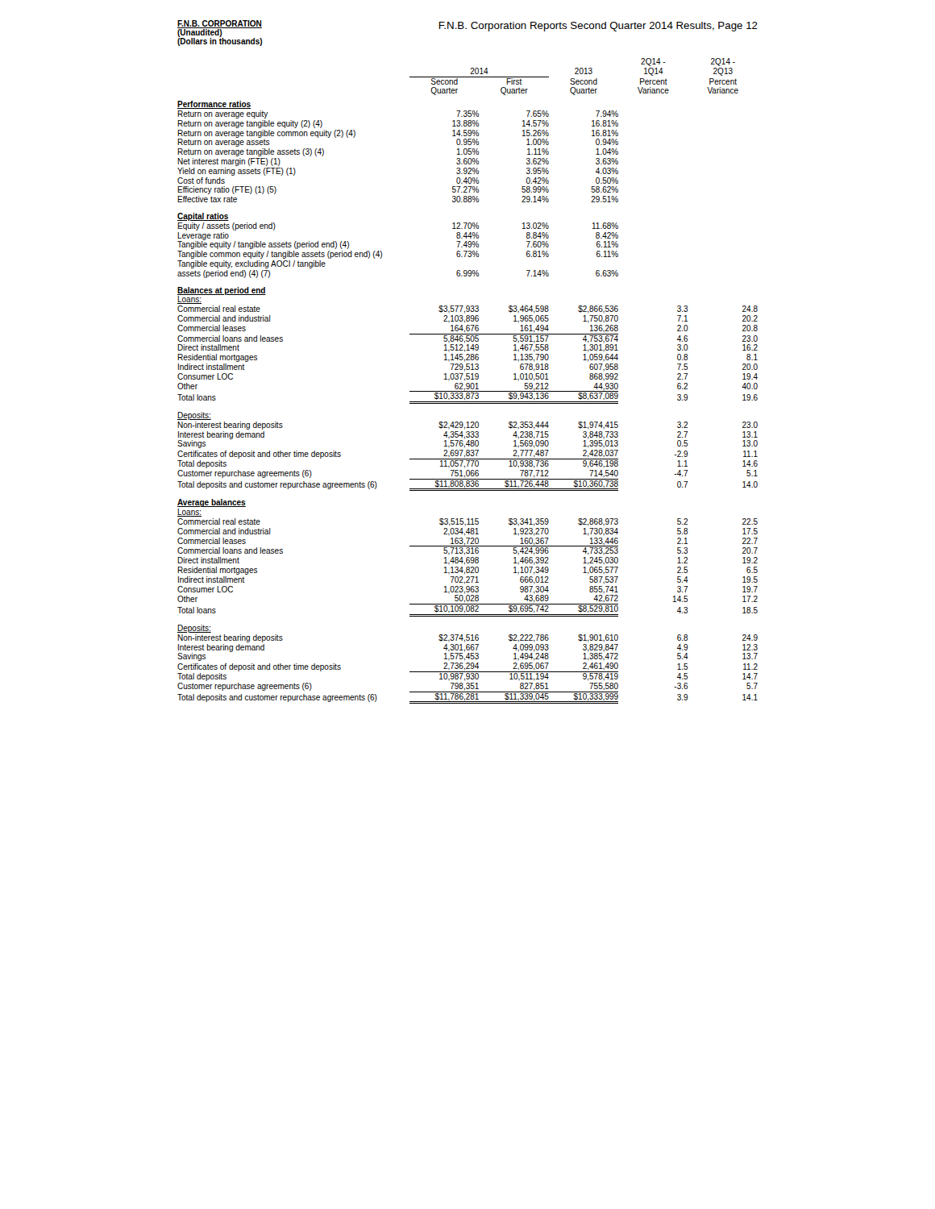F.N.B. CORPORATION
(Unaudited)
(Dollars in thousands)
F.N.B. Corporation Reports Second Quarter 2014 Results, Page 12
| | | | 2Q14 - | 2Q14 - |
| | 2014 | 2013 | 1Q14 | 2Q13 |
| | Second | First | Second | Percent | Percent |
| | Quarter | Quarter | Quarter | Variance | Variance |
| Performance ratios | |
| Return on average equity | 7.35% | 7.65% | 7.94% | | |
| Return on average tangible equity (2) (4) | 13.88% | 14.57% | 16.81% | | |
| Return on average tangible common equity (2) (4) | 14.59% | 15.26% | 16.81% | | |
| Return on average assets | 0.95% | 1.00% | 0.94% | | |
| Return on average tangible assets (3) (4) | 1.05% | 1.11% | 1.04% | | |
| Net interest margin (FTE) (1) | 3.60% | 3.62% | 3.63% | | |
| Yield on earning assets (FTE) (1) | 3.92% | 3.95% | 4.03% | | |
| Cost of funds | 0.40% | 0.42% | 0.50% | | |
| Efficiency ratio (FTE) (1) (5) | 57.27% | 58.99% | 58.62% | | |
| Effective tax rate | 30.88% | 29.14% | 29.51% | | |
| Capital ratios | |
| Equity / assets (period end) | 12.70% | 13.02% | 11.68% | | |
| Leverage ratio | 8.44% | 8.84% | 8.42% | | |
| Tangible equity / tangible assets (period end) (4) | 7.49% | 7.60% | 6.11% | | |
| Tangible common equity / tangible assets (period end) (4) | 6.73% | 6.81% | 6.11% | | |
| Tangible equity, excluding AOCI / tangible | | | | | |
| assets (period end) (4) (7) | 6.99% | 7.14% | 6.63% | | |
| Balances at period end | |
| Loans: | |
| Commercial real estate | $3,577,933 | $3,464,598 | $2,866,536 | 3.3 | 24.8 |
| Commercial and industrial | 2,103,896 | 1,965,065 | 1,750,870 | 7.1 | 20.2 |
| Commercial leases | 164,676 | 161,494 | 136,268 | 2.0 | 20.8 |
| Commercial loans and leases | 5,846,505 | 5,591,157 | 4,753,674 | 4.6 | 23.0 |
| Direct installment | 1,512,149 | 1,467,558 | 1,301,891 | 3.0 | 16.2 |
| Residential mortgages | 1,145,286 | 1,135,790 | 1,059,644 | 0.8 | 8.1 |
| Indirect installment | 729,513 | 678,918 | 607,958 | 7.5 | 20.0 |
| Consumer LOC | 1,037,519 | 1,010,501 | 868,992 | 2.7 | 19.4 |
| Other | 62,901 | 59,212 | 44,930 | 6.2 | 40.0 |
| Total loans | $10,333,873 | $9,943,136 | $8,637,089 | 3.9 | 19.6 |
| Deposits: | |
| Non-interest bearing deposits | $2,429,120 | $2,353,444 | $1,974,415 | 3.2 | 23.0 |
| Interest bearing demand | 4,354,333 | 4,238,715 | 3,848,733 | 2.7 | 13.1 |
| Savings | 1,576,480 | 1,569,090 | 1,395,013 | 0.5 | 13.0 |
| Certificates of deposit and other time deposits | 2,697,837 | 2,777,487 | 2,428,037 | -2.9 | 11.1 |
| Total deposits | 11,057,770 | 10,938,736 | 9,646,198 | 1.1 | 14.6 |
| Customer repurchase agreements (6) | 751,066 | 787,712 | 714,540 | -4.7 | 5.1 |
| Total deposits and customer repurchase agreements (6) | $11,808,836 | $11,726,448 | $10,360,738 | 0.7 | 14.0 |
| Average balances | |
| Loans: | |
| Commercial real estate | $3,515,115 | $3,341,359 | $2,868,973 | 5.2 | 22.5 |
| Commercial and industrial | 2,034,481 | 1,923,270 | 1,730,834 | 5.8 | 17.5 |
| Commercial leases | 163,720 | 160,367 | 133,446 | 2.1 | 22.7 |
| Commercial loans and leases | 5,713,316 | 5,424,996 | 4,733,253 | 5.3 | 20.7 |
| Direct installment | 1,484,698 | 1,466,392 | 1,245,030 | 1.2 | 19.2 |
| Residential mortgages | 1,134,820 | 1,107,349 | 1,065,577 | 2.5 | 6.5 |
| Indirect installment | 702,271 | 666,012 | 587,537 | 5.4 | 19.5 |
| Consumer LOC | 1,023,963 | 987,304 | 855,741 | 3.7 | 19.7 |
| Other | 50,028 | 43,689 | 42,672 | 14.5 | 17.2 |
| Total loans | $10,109,082 | $9,695,742 | $8,529,810 | 4.3 | 18.5 |
| Deposits: | |
| Non-interest bearing deposits | $2,374,516 | $2,222,786 | $1,901,610 | 6.8 | 24.9 |
| Interest bearing demand | 4,301,667 | 4,099,093 | 3,829,847 | 4.9 | 12.3 |
| Savings | 1,575,453 | 1,494,248 | 1,385,472 | 5.4 | 13.7 |
| Certificates of deposit and other time deposits | 2,736,294 | 2,695,067 | 2,461,490 | 1.5 | 11.2 |
| Total deposits | 10,987,930 | 10,511,194 | 9,578,419 | 4.5 | 14.7 |
| Customer repurchase agreements (6) | 798,351 | 827,851 | 755,580 | -3.6 | 5.7 |
| Total deposits and customer repurchase agreements (6) | $11,786,281 | $11,339,045 | $10,333,999 | 3.9 | 14.1 |